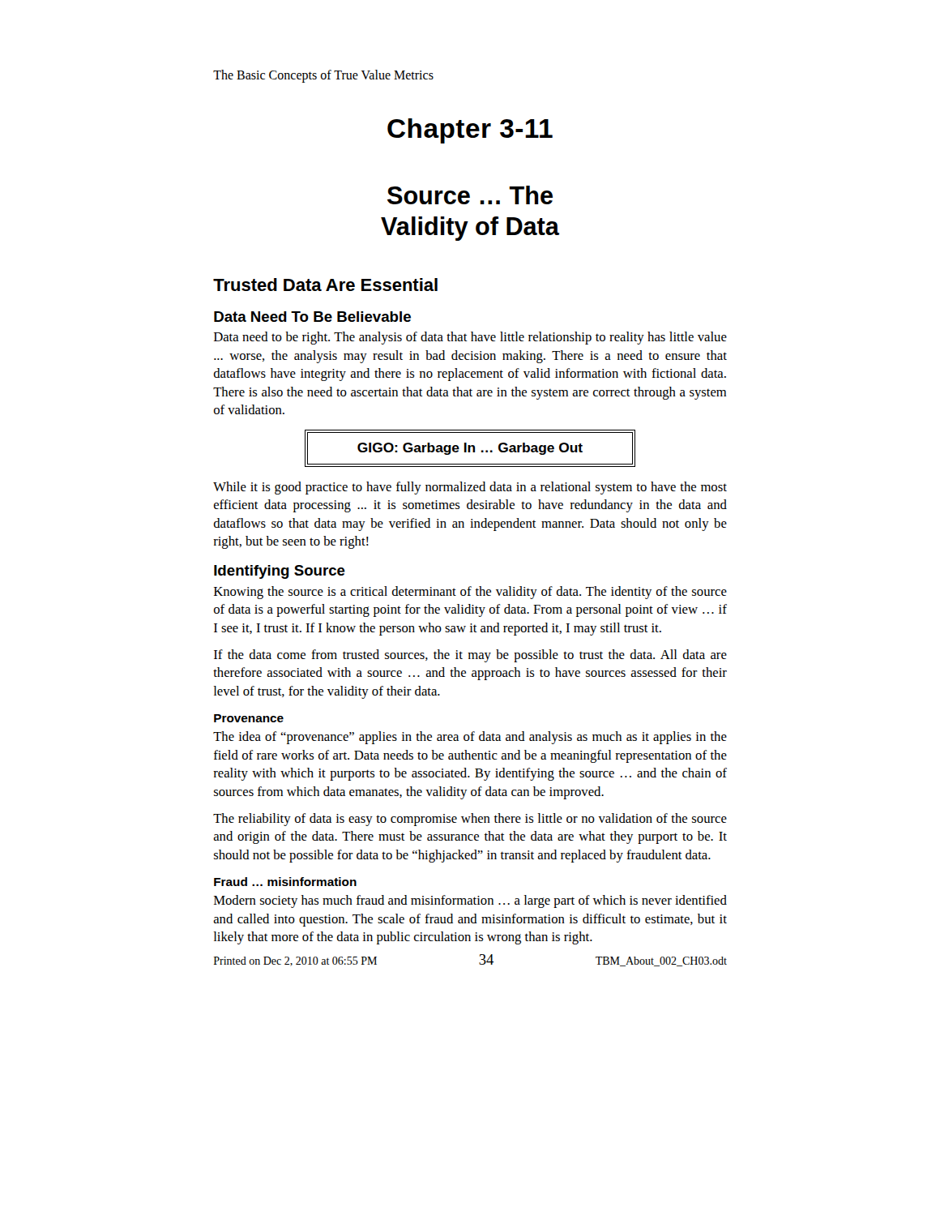The Basic Concepts of True Value Metrics
Chapter 3-11
Source … The
Validity of Data
Trusted Data Are Essential
Data Need To Be Believable
Data need to be right. The analysis of data that have little relationship to reality has little value ... worse, the analysis may result in bad decision making. There is a need to ensure that dataflows have integrity and there is no replacement of valid information with fictional data. There is also the need to ascertain that data that are in the system are correct through a system of validation.
GIGO: Garbage In … Garbage Out
While it is good practice to have fully normalized data in a relational system to have the most efficient data processing ... it is sometimes desirable to have redundancy in the data and dataflows so that data may be verified in an independent manner. Data should not only be right, but be seen to be right!
Identifying Source
Knowing the source is a critical determinant of the validity of data. The identity of the source of data is a powerful starting point for the validity of data. From a personal point of view … if I see it, I trust it. If I know the person who saw it and reported it, I may still trust it.
If the data come from trusted sources, the it may be possible to trust the data. All data are therefore associated with a source … and the approach is to have sources assessed for their level of trust, for the validity of their data.
Provenance
The idea of “provenance” applies in the area of data and analysis as much as it applies in the field of rare works of art. Data needs to be authentic and be a meaningful representation of the reality with which it purports to be associated. By identifying the source … and the chain of sources from which data emanates, the validity of data can be improved.
The reliability of data is easy to compromise when there is little or no validation of the source and origin of the data. There must be assurance that the data are what they purport to be. It should not be possible for data to be “highjacked” in transit and replaced by fraudulent data.
Fraud … misinformation
Modern society has much fraud and misinformation … a large part of which is never identified and called into question. The scale of fraud and misinformation is difficult to estimate, but it likely that more of the data in public circulation is wrong than is right.
Printed on Dec 2, 2010 at 06:55 PM 34 TBM_About_002_CH03.odt